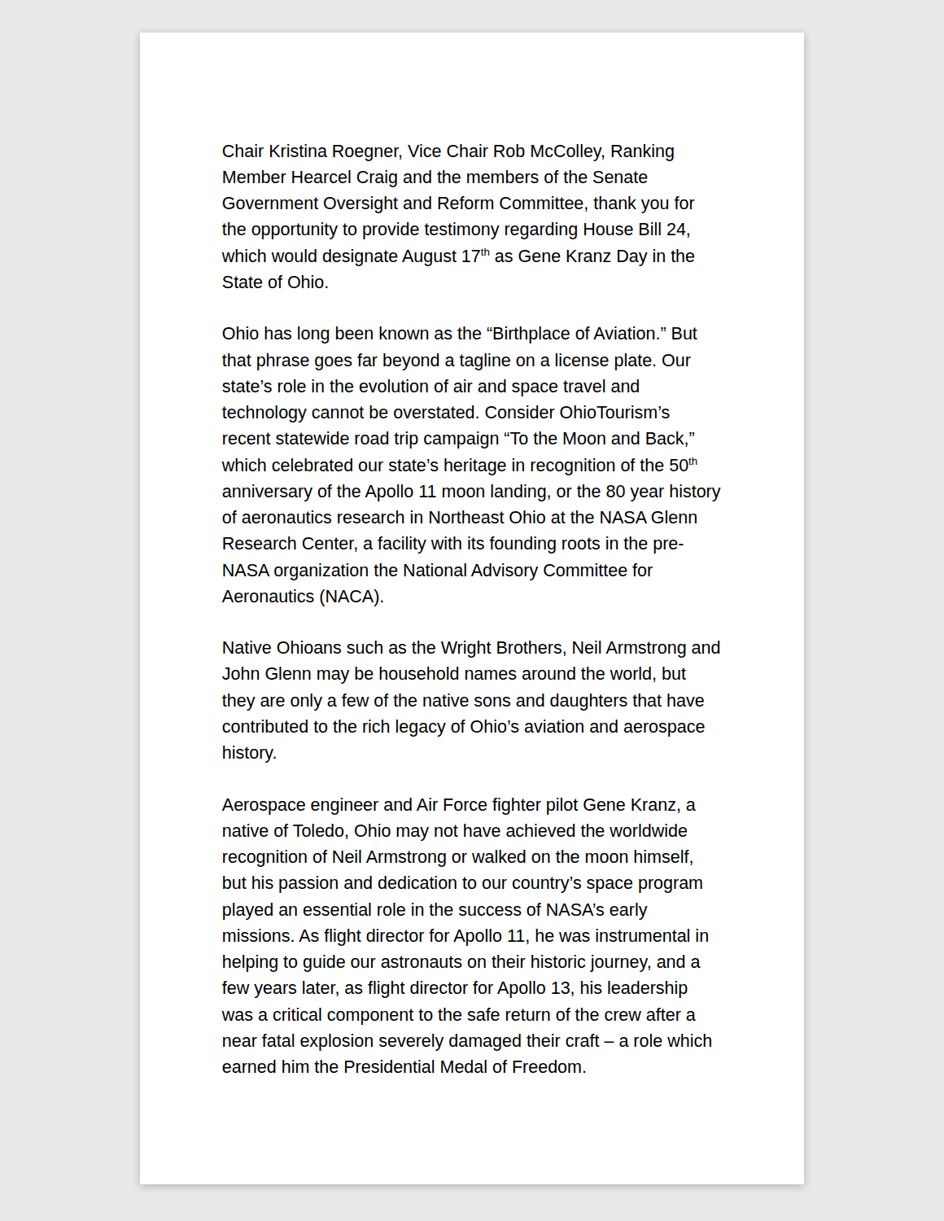Chair Kristina Roegner, Vice Chair Rob McColley, Ranking Member Hearcel Craig and the members of the Senate Government Oversight and Reform Committee, thank you for the opportunity to provide testimony regarding House Bill 24, which would designate August 17th as Gene Kranz Day in the State of Ohio.
Ohio has long been known as the “Birthplace of Aviation.” But that phrase goes far beyond a tagline on a license plate. Our state’s role in the evolution of air and space travel and technology cannot be overstated. Consider OhioTourism’s recent statewide road trip campaign “To the Moon and Back,” which celebrated our state’s heritage in recognition of the 50th anniversary of the Apollo 11 moon landing, or the 80 year history of aeronautics research in Northeast Ohio at the NASA Glenn Research Center, a facility with its founding roots in the pre-NASA organization the National Advisory Committee for Aeronautics (NACA).
Native Ohioans such as the Wright Brothers, Neil Armstrong and John Glenn may be household names around the world, but they are only a few of the native sons and daughters that have contributed to the rich legacy of Ohio’s aviation and aerospace history.
Aerospace engineer and Air Force fighter pilot Gene Kranz, a native of Toledo, Ohio may not have achieved the worldwide recognition of Neil Armstrong or walked on the moon himself, but his passion and dedication to our country’s space program played an essential role in the success of NASA’s early missions. As flight director for Apollo 11, he was instrumental in helping to guide our astronauts on their historic journey, and a few years later, as flight director for Apollo 13, his leadership was a critical component to the safe return of the crew after a near fatal explosion severely damaged their craft – a role which earned him the Presidential Medal of Freedom.